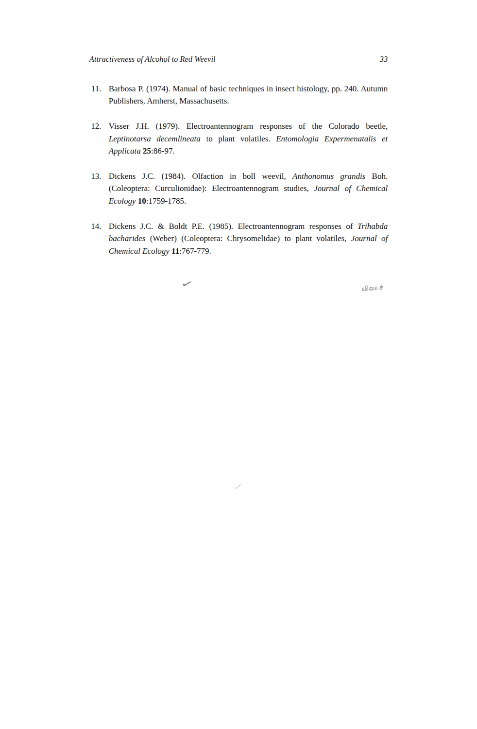Attractiveness of Alcohol to Red Weevil 33
11. Barbosa P. (1974). Manual of basic techniques in insect histology, pp. 240. Autumn Publishers, Amherst, Massachusetts.
12. Visser J.H. (1979). Electroantennogram responses of the Colorado beetle, Leptinotarsa decemlineata to plant volatiles. Entomologia Expermenatalis et Applicata 25:86-97.
13. Dickens J.C. (1984). Olfaction in boll weevil, Anthonomus grandis Boh. (Coleoptera: Curculionidae): Electroantennogram studies, Journal of Chemical Ecology 10:1759-1785.
14. Dickens J.C. & Boldt P.E. (1985). Electroantennogram responses of Trihabda bacharides (Weber) (Coleoptera: Chrysomelidae) to plant volatiles, Journal of Chemical Ecology 11:767-779.
✓
விலாச்
⁄